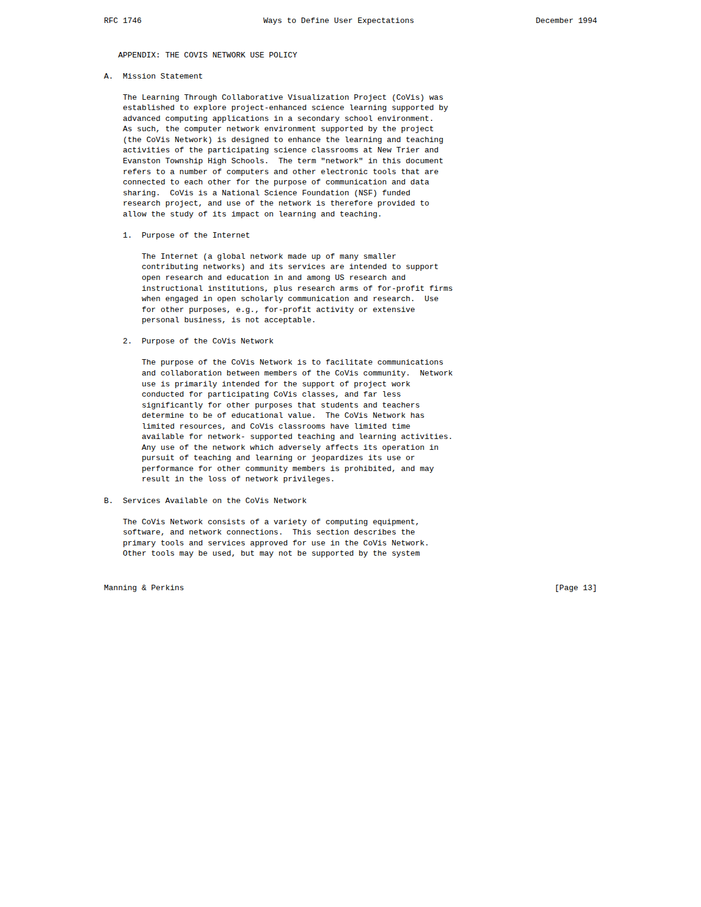RFC 1746 Ways to Define User Expectations December 1994
   APPENDIX: THE COVIS NETWORK USE POLICY

A.  Mission Statement

    The Learning Through Collaborative Visualization Project (CoVis) was
    established to explore project-enhanced science learning supported by
    advanced computing applications in a secondary school environment.
    As such, the computer network environment supported by the project
    (the CoVis Network) is designed to enhance the learning and teaching
    activities of the participating science classrooms at New Trier and
    Evanston Township High Schools.  The term "network" in this document
    refers to a number of computers and other electronic tools that are
    connected to each other for the purpose of communication and data
    sharing.  CoVis is a National Science Foundation (NSF) funded
    research project, and use of the network is therefore provided to
    allow the study of its impact on learning and teaching.

    1.  Purpose of the Internet

        The Internet (a global network made up of many smaller
        contributing networks) and its services are intended to support
        open research and education in and among US research and
        instructional institutions, plus research arms of for-profit firms
        when engaged in open scholarly communication and research.  Use
        for other purposes, e.g., for-profit activity or extensive
        personal business, is not acceptable.

    2.  Purpose of the CoVis Network

        The purpose of the CoVis Network is to facilitate communications
        and collaboration between members of the CoVis community.  Network
        use is primarily intended for the support of project work
        conducted for participating CoVis classes, and far less
        significantly for other purposes that students and teachers
        determine to be of educational value.  The CoVis Network has
        limited resources, and CoVis classrooms have limited time
        available for network- supported teaching and learning activities.
        Any use of the network which adversely affects its operation in
        pursuit of teaching and learning or jeopardizes its use or
        performance for other community members is prohibited, and may
        result in the loss of network privileges.

B.  Services Available on the CoVis Network

    The CoVis Network consists of a variety of computing equipment,
    software, and network connections.  This section describes the
    primary tools and services approved for use in the CoVis Network.
    Other tools may be used, but may not be supported by the system
Manning & Perkins [Page 13]